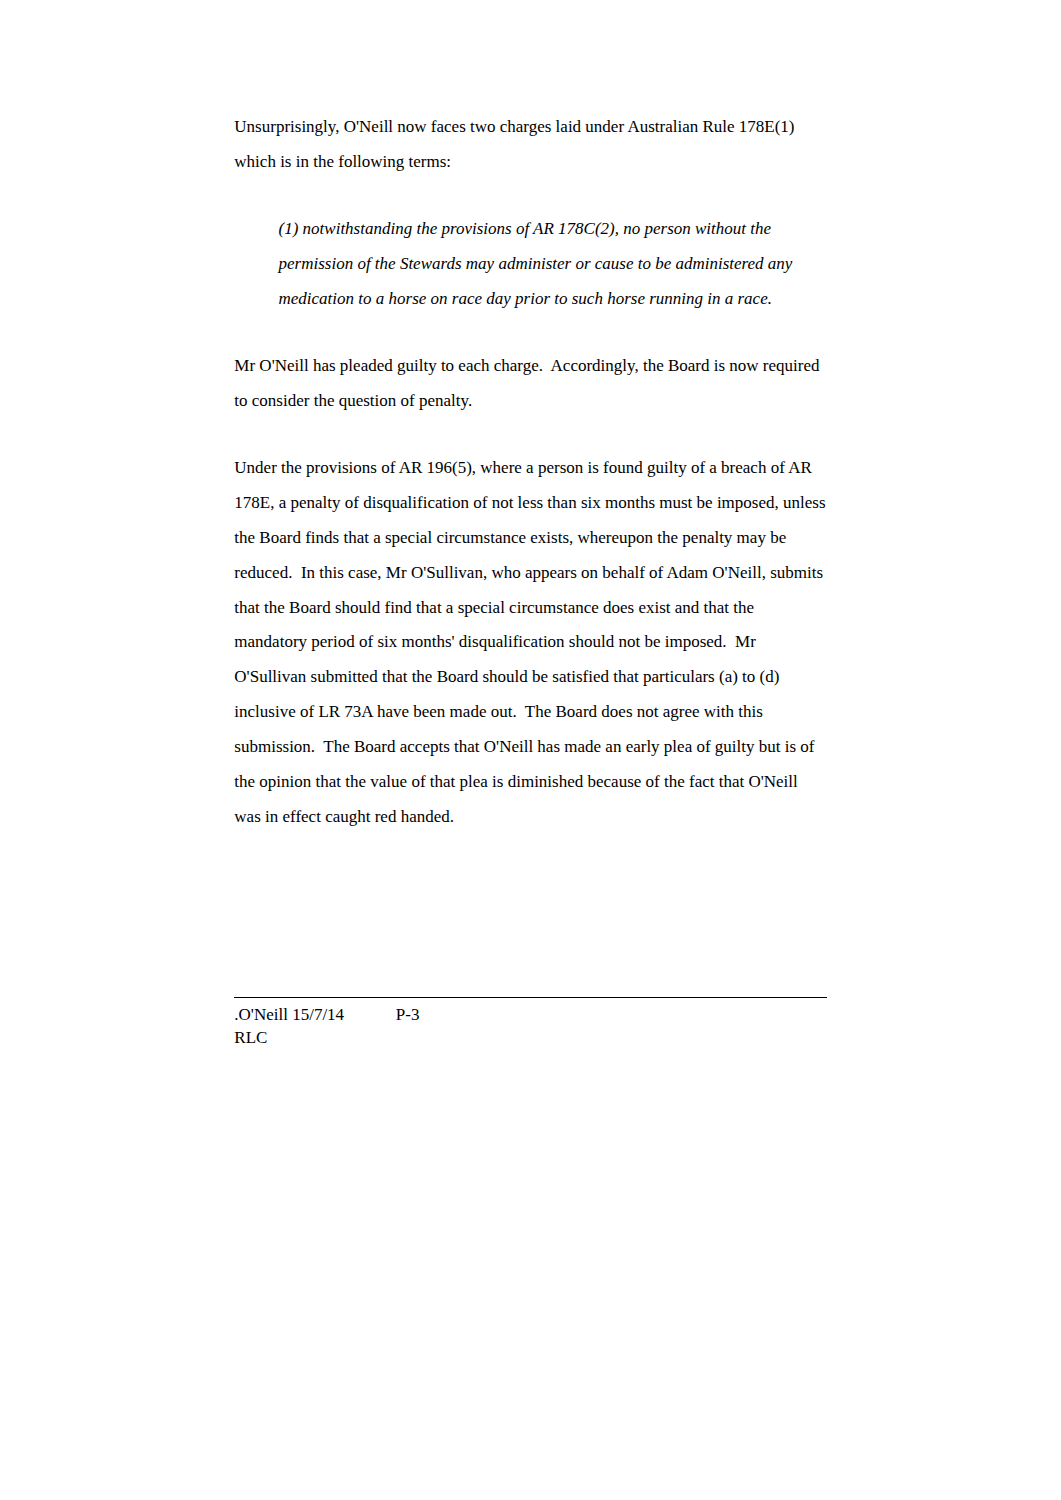Unsurprisingly, O'Neill now faces two charges laid under Australian Rule 178E(1) which is in the following terms:
(1) notwithstanding the provisions of AR 178C(2), no person without the permission of the Stewards may administer or cause to be administered any medication to a horse on race day prior to such horse running in a race.
Mr O'Neill has pleaded guilty to each charge. Accordingly, the Board is now required to consider the question of penalty.
Under the provisions of AR 196(5), where a person is found guilty of a breach of AR 178E, a penalty of disqualification of not less than six months must be imposed, unless the Board finds that a special circumstance exists, whereupon the penalty may be reduced. In this case, Mr O'Sullivan, who appears on behalf of Adam O'Neill, submits that the Board should find that a special circumstance does exist and that the mandatory period of six months' disqualification should not be imposed. Mr O'Sullivan submitted that the Board should be satisfied that particulars (a) to (d) inclusive of LR 73A have been made out. The Board does not agree with this submission. The Board accepts that O'Neill has made an early plea of guilty but is of the opinion that the value of that plea is diminished because of the fact that O'Neill was in effect caught red handed.
.O'Neill 15/7/14 P-3
RLC